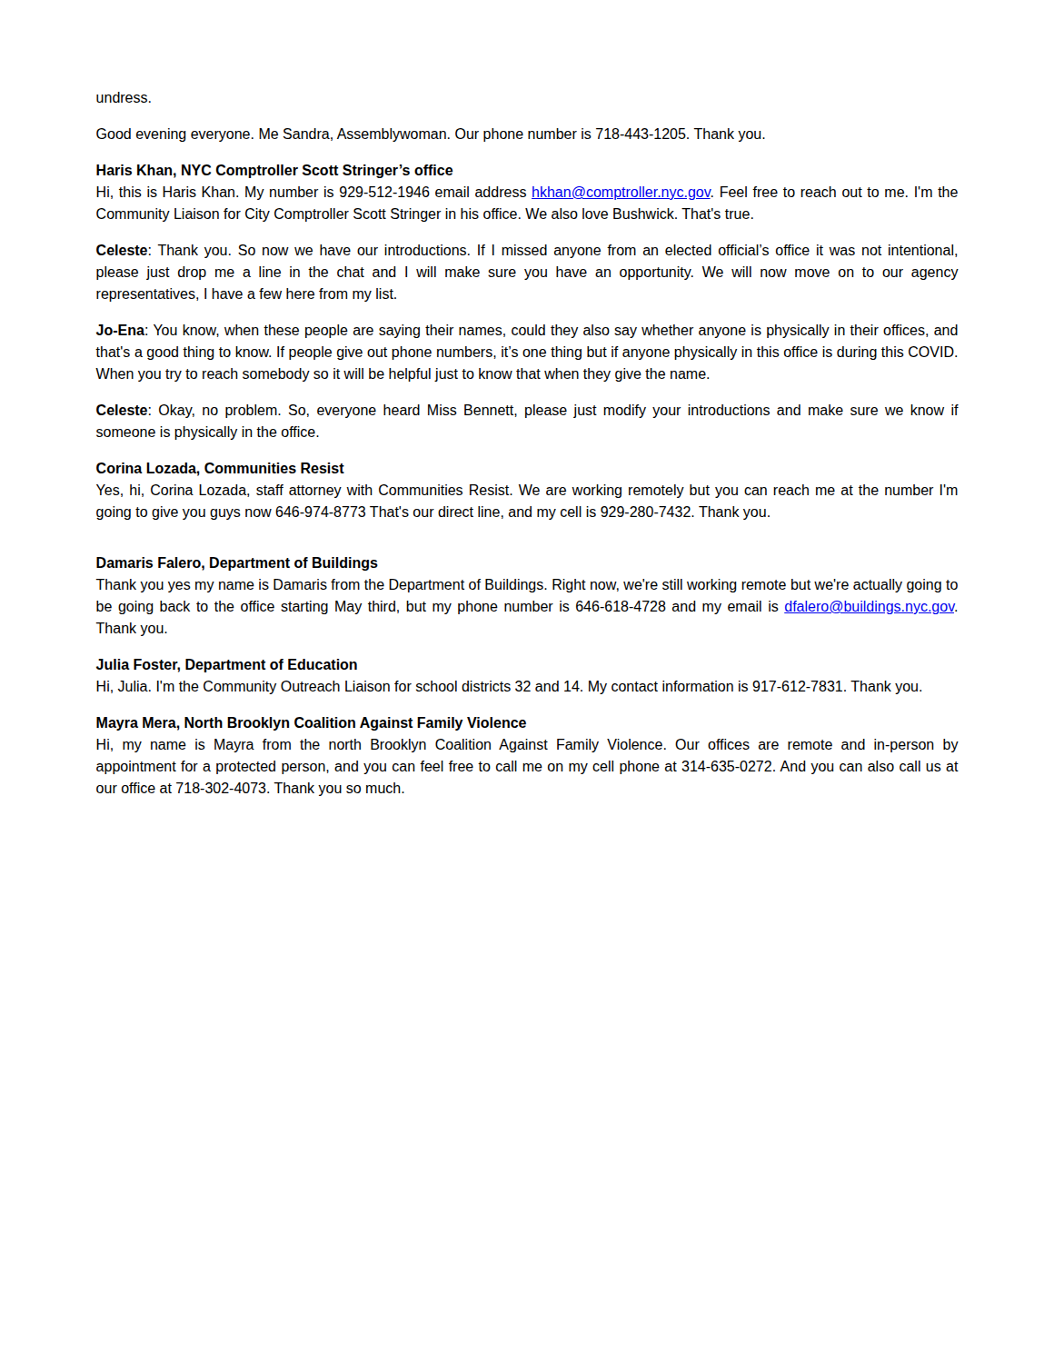undress.
Good evening everyone. Me Sandra, Assemblywoman. Our phone number is 718-443-1205. Thank you.
Haris Khan, NYC Comptroller Scott Stringer’s office
Hi, this is Haris Khan. My number is 929-512-1946 email address hkhan@comptroller.nyc.gov. Feel free to reach out to me. I'm the Community Liaison for City Comptroller Scott Stringer in his office. We also love Bushwick. That's true.
Celeste: Thank you. So now we have our introductions. If I missed anyone from an elected official’s office it was not intentional, please just drop me a line in the chat and I will make sure you have an opportunity. We will now move on to our agency representatives, I have a few here from my list.
Jo-Ena: You know, when these people are saying their names, could they also say whether anyone is physically in their offices, and that's a good thing to know. If people give out phone numbers, it’s one thing but if anyone physically in this office is during this COVID. When you try to reach somebody so it will be helpful just to know that when they give the name.
Celeste: Okay, no problem. So, everyone heard Miss Bennett, please just modify your introductions and make sure we know if someone is physically in the office.
Corina Lozada, Communities Resist
Yes, hi, Corina Lozada, staff attorney with Communities Resist. We are working remotely but you can reach me at the number I'm going to give you guys now 646-974-8773 That's our direct line, and my cell is 929-280-7432. Thank you.
Damaris Falero, Department of Buildings
Thank you yes my name is Damaris from the Department of Buildings. Right now, we're still working remote but we're actually going to be going back to the office starting May third, but my phone number is 646-618-4728 and my email is dfalero@buildings.nyc.gov. Thank you.
Julia Foster, Department of Education
Hi, Julia. I'm the Community Outreach Liaison for school districts 32 and 14. My contact information is 917-612-7831. Thank you.
Mayra Mera, North Brooklyn Coalition Against Family Violence
Hi, my name is Mayra from the north Brooklyn Coalition Against Family Violence. Our offices are remote and in-person by appointment for a protected person, and you can feel free to call me on my cell phone at 314-635-0272. And you can also call us at our office at 718-302-4073. Thank you so much.